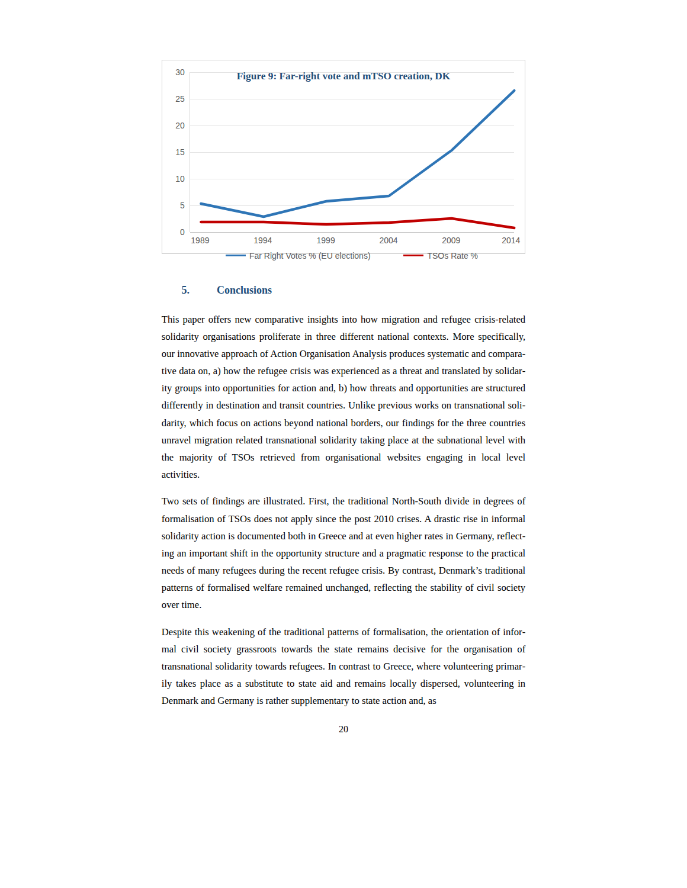Figure 9: Far-right vote and mTSO creation, DK
30 25 20 15 10 5 0
1989 1994 1999 2004 2009 2014
Far Right Votes % (EU elections) TSOs Rate %
5. Conclusions
This paper offers new comparative insights into how migration and refugee crisis-related solidarity organisations proliferate in three different national contexts. More specifically, our innovative approach of Action Organisation Analysis produces systematic and comparative data on, a) how the refugee crisis was experienced as a threat and translated by solidarity groups into opportunities for action and, b) how threats and opportunities are structured differently in destination and transit countries. Unlike previous works on transnational solidarity, which focus on actions beyond national borders, our findings for the three countries unravel migration related transnational solidarity taking place at the subnational level with the majority of TSOs retrieved from organisational websites engaging in local level activities.
Two sets of findings are illustrated. First, the traditional North-South divide in degrees of formalisation of TSOs does not apply since the post 2010 crises. A drastic rise in informal solidarity action is documented both in Greece and at even higher rates in Germany, reflecting an important shift in the opportunity structure and a pragmatic response to the practical needs of many refugees during the recent refugee crisis. By contrast, Denmark’s traditional patterns of formalised welfare remained unchanged, reflecting the stability of civil society over time.
Despite this weakening of the traditional patterns of formalisation, the orientation of informal civil society grassroots towards the state remains decisive for the organisation of transnational solidarity towards refugees. In contrast to Greece, where volunteering primarily takes place as a substitute to state aid and remains locally dispersed, volunteering in Denmark and Germany is rather supplementary to state action and, as
20